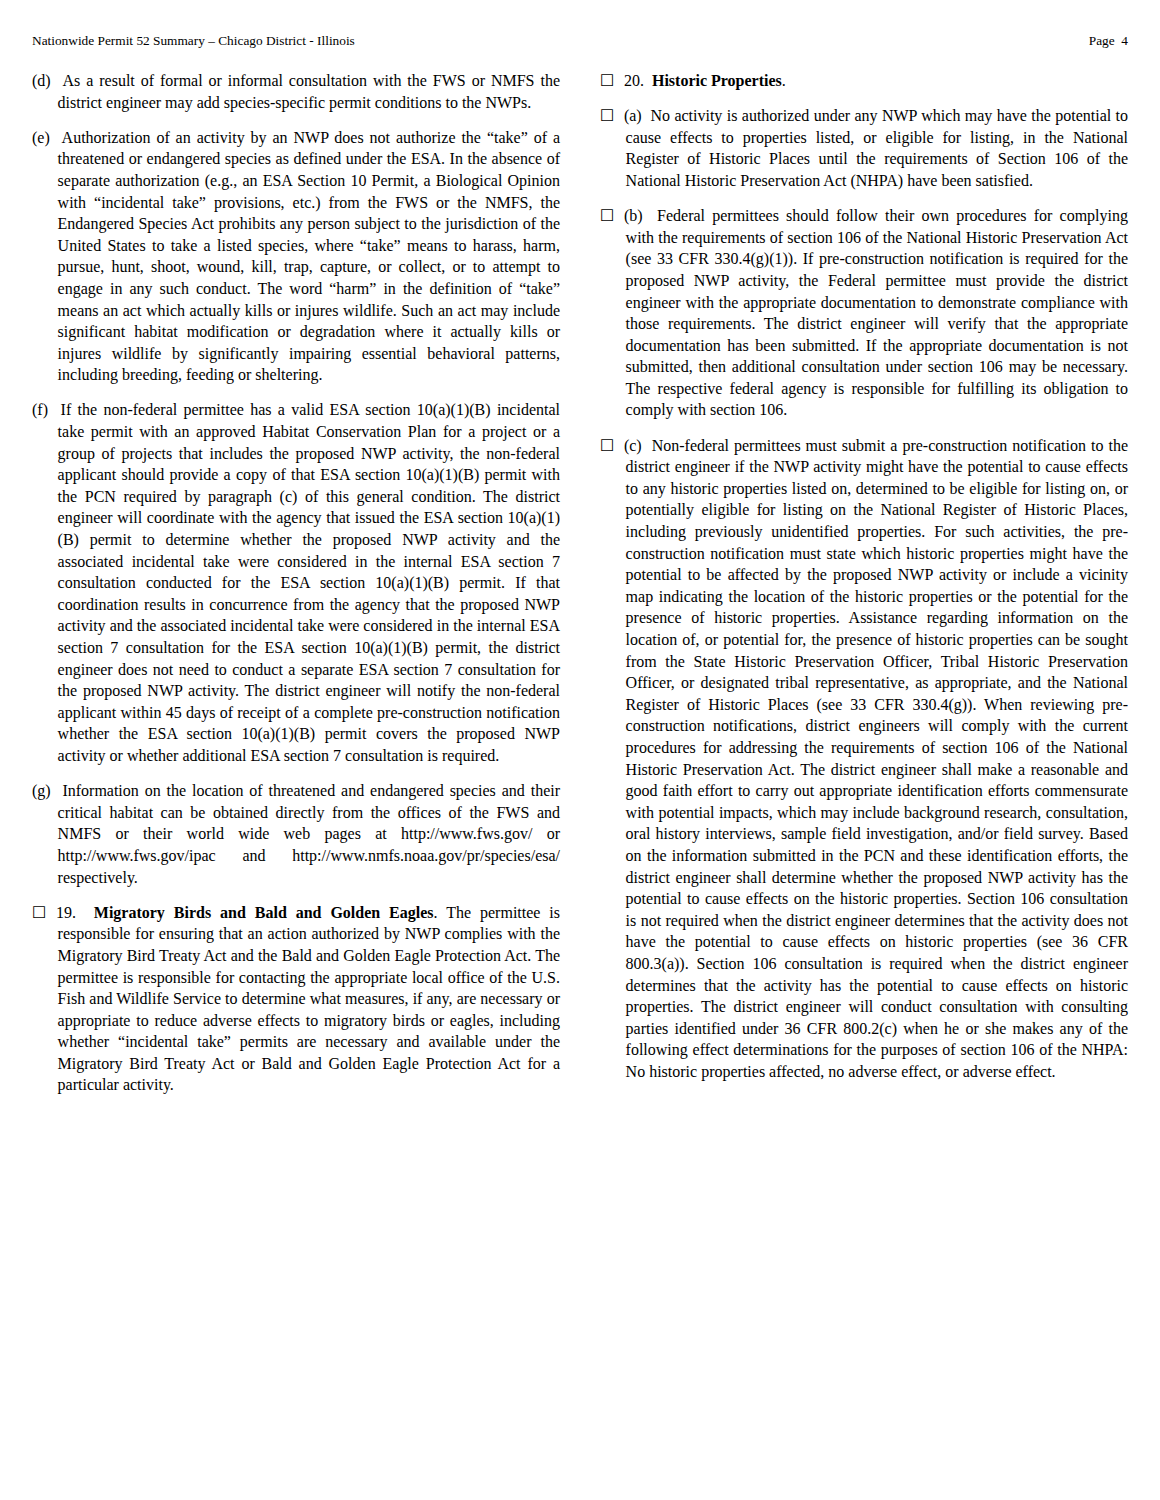Nationwide Permit 52 Summary – Chicago District - Illinois Page 4
(d) As a result of formal or informal consultation with the FWS or NMFS the district engineer may add species-specific permit conditions to the NWPs.
(e) Authorization of an activity by an NWP does not authorize the “take” of a threatened or endangered species as defined under the ESA. In the absence of separate authorization (e.g., an ESA Section 10 Permit, a Biological Opinion with “incidental take” provisions, etc.) from the FWS or the NMFS, the Endangered Species Act prohibits any person subject to the jurisdiction of the United States to take a listed species, where “take” means to harass, harm, pursue, hunt, shoot, wound, kill, trap, capture, or collect, or to attempt to engage in any such conduct. The word “harm” in the definition of “take” means an act which actually kills or injures wildlife. Such an act may include significant habitat modification or degradation where it actually kills or injures wildlife by significantly impairing essential behavioral patterns, including breeding, feeding or sheltering.
(f) If the non-federal permittee has a valid ESA section 10(a)(1)(B) incidental take permit with an approved Habitat Conservation Plan for a project or a group of projects that includes the proposed NWP activity, the non-federal applicant should provide a copy of that ESA section 10(a)(1)(B) permit with the PCN required by paragraph (c) of this general condition. The district engineer will coordinate with the agency that issued the ESA section 10(a)(1)(B) permit to determine whether the proposed NWP activity and the associated incidental take were considered in the internal ESA section 7 consultation conducted for the ESA section 10(a)(1)(B) permit. If that coordination results in concurrence from the agency that the proposed NWP activity and the associated incidental take were considered in the internal ESA section 7 consultation for the ESA section 10(a)(1)(B) permit, the district engineer does not need to conduct a separate ESA section 7 consultation for the proposed NWP activity. The district engineer will notify the non-federal applicant within 45 days of receipt of a complete pre-construction notification whether the ESA section 10(a)(1)(B) permit covers the proposed NWP activity or whether additional ESA section 7 consultation is required.
(g) Information on the location of threatened and endangered species and their critical habitat can be obtained directly from the offices of the FWS and NMFS or their world wide web pages at http://www.fws.gov/ or http://www.fws.gov/ipac and http://www.nmfs.noaa.gov/pr/species/esa/ respectively.
☐19. Migratory Birds and Bald and Golden Eagles. The permittee is responsible for ensuring that an action authorized by NWP complies with the Migratory Bird Treaty Act and the Bald and Golden Eagle Protection Act. The permittee is responsible for contacting the appropriate local office of the U.S. Fish and Wildlife Service to determine what measures, if any, are necessary or appropriate to reduce adverse effects to migratory birds or eagles, including whether “incidental take” permits are necessary and available under the Migratory Bird Treaty Act or Bald and Golden Eagle Protection Act for a particular activity.
☐20. Historic Properties.
☐(a) No activity is authorized under any NWP which may have the potential to cause effects to properties listed, or eligible for listing, in the National Register of Historic Places until the requirements of Section 106 of the National Historic Preservation Act (NHPA) have been satisfied.
☐(b) Federal permittees should follow their own procedures for complying with the requirements of section 106 of the National Historic Preservation Act (see 33 CFR 330.4(g)(1)). If pre-construction notification is required for the proposed NWP activity, the Federal permittee must provide the district engineer with the appropriate documentation to demonstrate compliance with those requirements. The district engineer will verify that the appropriate documentation has been submitted. If the appropriate documentation is not submitted, then additional consultation under section 106 may be necessary. The respective federal agency is responsible for fulfilling its obligation to comply with section 106.
☐(c) Non-federal permittees must submit a pre-construction notification to the district engineer if the NWP activity might have the potential to cause effects to any historic properties listed on, determined to be eligible for listing on, or potentially eligible for listing on the National Register of Historic Places, including previously unidentified properties. For such activities, the pre-construction notification must state which historic properties might have the potential to be affected by the proposed NWP activity or include a vicinity map indicating the location of the historic properties or the potential for the presence of historic properties. Assistance regarding information on the location of, or potential for, the presence of historic properties can be sought from the State Historic Preservation Officer, Tribal Historic Preservation Officer, or designated tribal representative, as appropriate, and the National Register of Historic Places (see 33 CFR 330.4(g)). When reviewing pre-construction notifications, district engineers will comply with the current procedures for addressing the requirements of section 106 of the National Historic Preservation Act. The district engineer shall make a reasonable and good faith effort to carry out appropriate identification efforts commensurate with potential impacts, which may include background research, consultation, oral history interviews, sample field investigation, and/or field survey. Based on the information submitted in the PCN and these identification efforts, the district engineer shall determine whether the proposed NWP activity has the potential to cause effects on the historic properties. Section 106 consultation is not required when the district engineer determines that the activity does not have the potential to cause effects on historic properties (see 36 CFR 800.3(a)). Section 106 consultation is required when the district engineer determines that the activity has the potential to cause effects on historic properties. The district engineer will conduct consultation with consulting parties identified under 36 CFR 800.2(c) when he or she makes any of the following effect determinations for the purposes of section 106 of the NHPA: No historic properties affected, no adverse effect, or adverse effect.